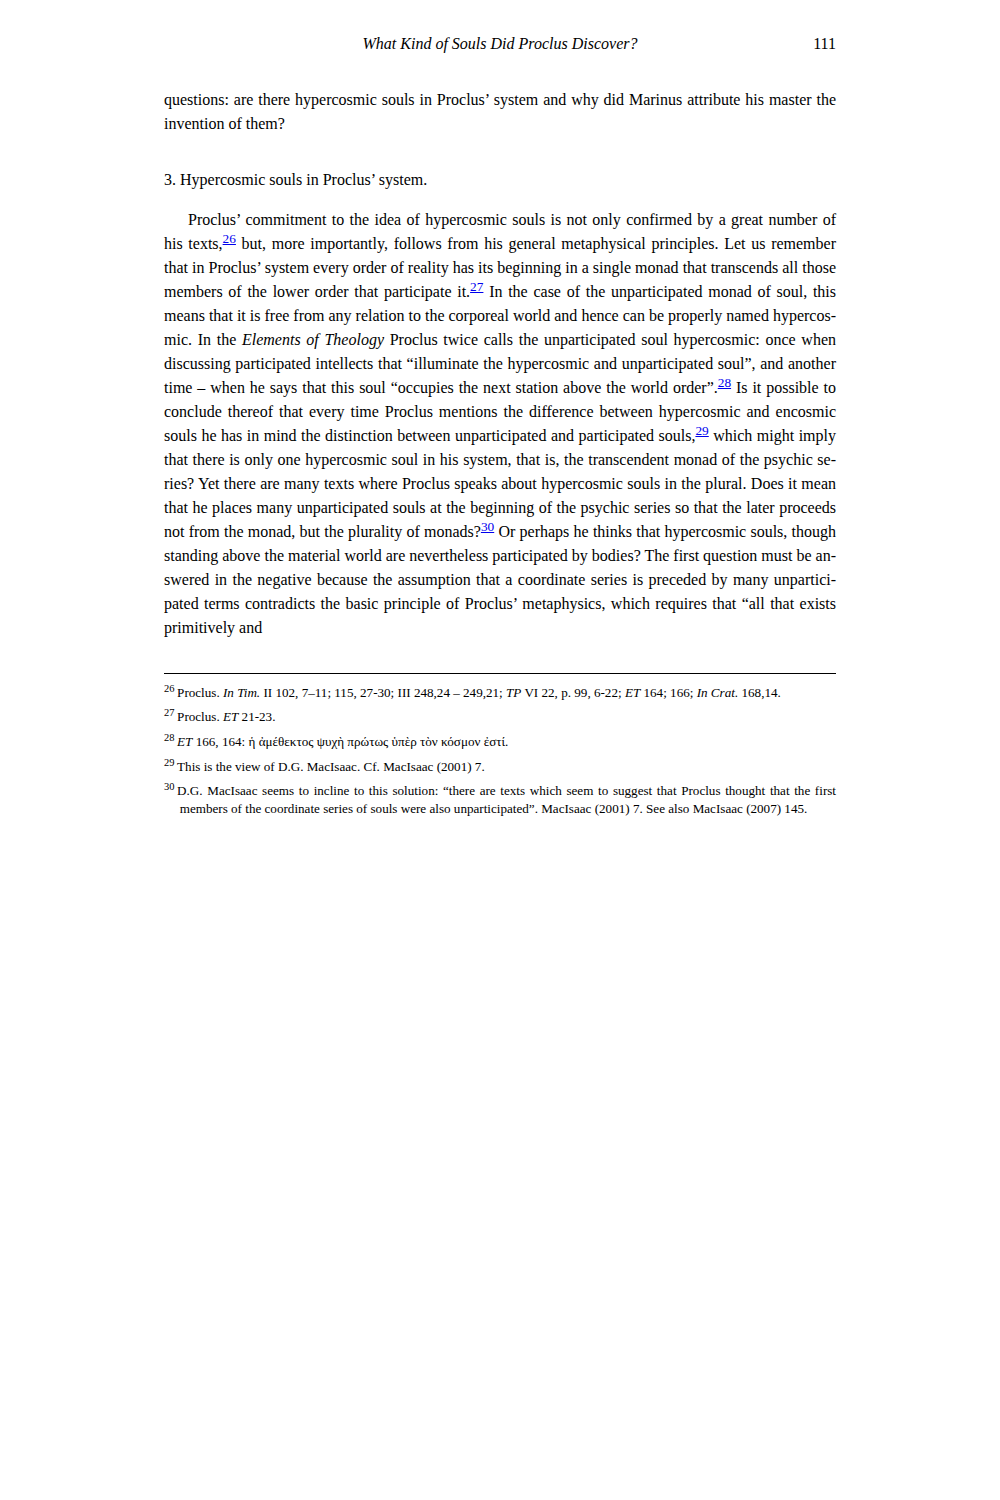111 What Kind of Souls Did Proclus Discover?
questions: are there hypercosmic souls in Proclus’ system and why did Marinus attribute his master the invention of them?
3. Hypercosmic souls in Proclus’ system.
Proclus’ commitment to the idea of hypercosmic souls is not only confirmed by a great number of his texts,26 but, more importantly, follows from his general metaphysical principles. Let us remember that in Proclus’ system every order of reality has its beginning in a single monad that transcends all those members of the lower order that participate it.27 In the case of the unparticipated monad of soul, this means that it is free from any relation to the corporeal world and hence can be properly named hypercosmic. In the Elements of Theology Proclus twice calls the unparticipated soul hypercosmic: once when discussing participated intellects that “illuminate the hypercosmic and unparticipated soul”, and another time – when he says that this soul “occupies the next station above the world order”.28 Is it possible to conclude thereof that every time Proclus mentions the difference between hypercosmic and encosmic souls he has in mind the distinction between unparticipated and participated souls,29 which might imply that there is only one hypercosmic soul in his system, that is, the transcendent monad of the psychic series? Yet there are many texts where Proclus speaks about hypercosmic souls in the plural. Does it mean that he places many unparticipated souls at the beginning of the psychic series so that the later proceeds not from the monad, but the plurality of monads?30 Or perhaps he thinks that hypercosmic souls, though standing above the material world are nevertheless participated by bodies? The first question must be answered in the negative because the assumption that a coordinate series is preceded by many unparticipated terms contradicts the basic principle of Proclus’ metaphysics, which requires that “all that exists primitively and
26 Proclus. In Tim. II 102, 7–11; 115, 27-30; III 248,24 – 249,21; TP VI 22, p. 99, 6-22; ET 164; 166; In Crat. 168,14.
27 Proclus. ET 21-23.
28 ET 166, 164: ἡ ἀμέθεκτος ψυχὴ πρώτως ὑπὲρ τὸν κόσμον ἐστί.
29 This is the view of D.G. MacIsaac. Cf. MacIsaac (2001) 7.
30 D.G. MacIsaac seems to incline to this solution: “there are texts which seem to suggest that Proclus thought that the first members of the coordinate series of souls were also unparticipated”. MacIsaac (2001) 7. See also MacIsaac (2007) 145.